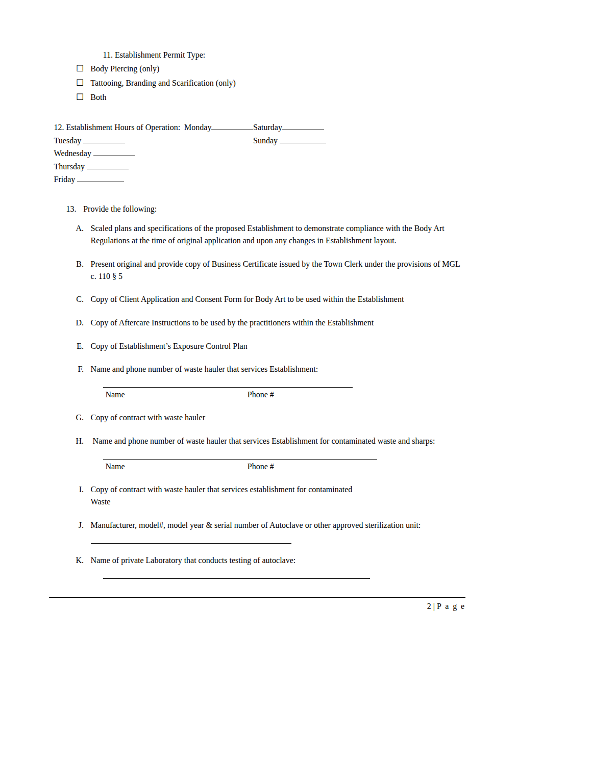11. Establishment Permit Type:
Body Piercing (only)
Tattooing, Branding and Scarification (only)
Both
| 12. Establishment Hours of Operation: Monday | Saturday |
| Tuesday | Sunday |
| Wednesday | |
| Thursday | |
| Friday | |
13. Provide the following:
Scaled plans and specifications of the proposed Establishment to demonstrate compliance with the Body Art Regulations at the time of original application and upon any changes in Establishment layout.
Present original and provide copy of Business Certificate issued by the Town Clerk under the provisions of MGL c. 110 § 5
Copy of Client Application and Consent Form for Body Art to be used within the Establishment
Copy of Aftercare Instructions to be used by the practitioners within the Establishment
Copy of Establishment’s Exposure Control Plan
Name and phone number of waste hauler that services Establishment:
Name Phone #
Copy of contract with waste hauler
Name and phone number of waste hauler that services Establishment for contaminated waste and sharps:
Name Phone #
Copy of contract with waste hauler that services establishment for contaminated
Waste
Manufacturer, model#, model year & serial number of Autoclave or other approved sterilization unit:
Name of private Laboratory that conducts testing of autoclave:
2 | P a g e